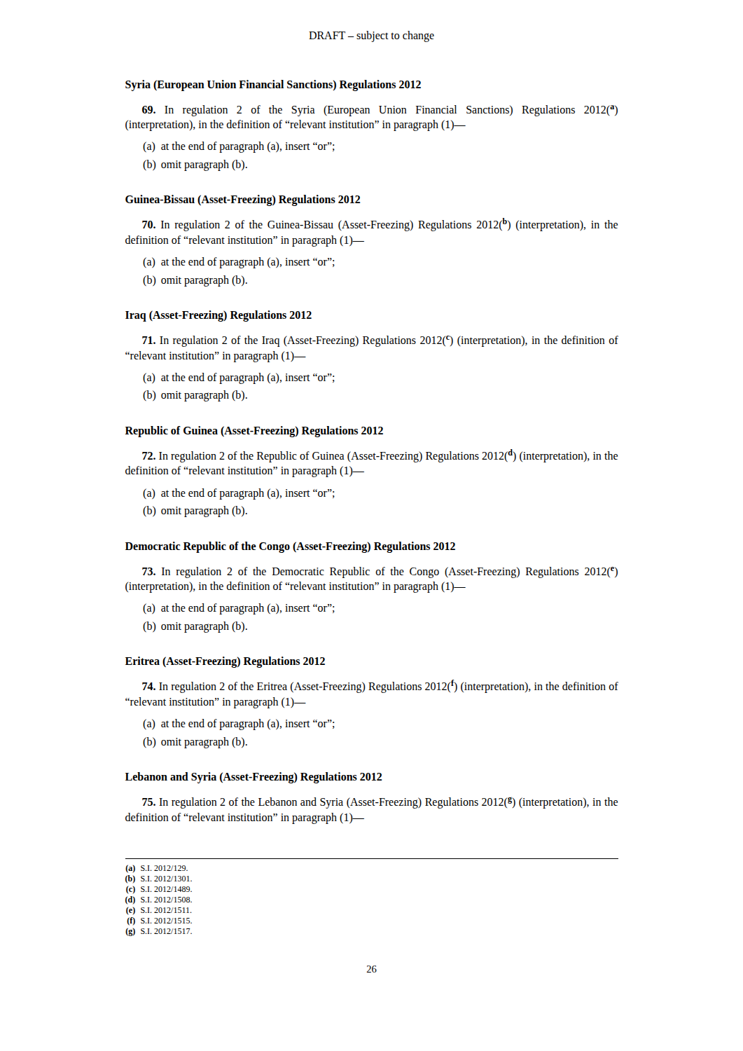DRAFT – subject to change
Syria (European Union Financial Sanctions) Regulations 2012
69. In regulation 2 of the Syria (European Union Financial Sanctions) Regulations 2012(a) (interpretation), in the definition of “relevant institution” in paragraph (1)—
(a) at the end of paragraph (a), insert “or”;
(b) omit paragraph (b).
Guinea-Bissau (Asset-Freezing) Regulations 2012
70. In regulation 2 of the Guinea-Bissau (Asset-Freezing) Regulations 2012(b) (interpretation), in the definition of “relevant institution” in paragraph (1)—
(a) at the end of paragraph (a), insert “or”;
(b) omit paragraph (b).
Iraq (Asset-Freezing) Regulations 2012
71. In regulation 2 of the Iraq (Asset-Freezing) Regulations 2012(c) (interpretation), in the definition of “relevant institution” in paragraph (1)—
(a) at the end of paragraph (a), insert “or”;
(b) omit paragraph (b).
Republic of Guinea (Asset-Freezing) Regulations 2012
72. In regulation 2 of the Republic of Guinea (Asset-Freezing) Regulations 2012(d) (interpretation), in the definition of “relevant institution” in paragraph (1)—
(a) at the end of paragraph (a), insert “or”;
(b) omit paragraph (b).
Democratic Republic of the Congo (Asset-Freezing) Regulations 2012
73. In regulation 2 of the Democratic Republic of the Congo (Asset-Freezing) Regulations 2012(e) (interpretation), in the definition of “relevant institution” in paragraph (1)—
(a) at the end of paragraph (a), insert “or”;
(b) omit paragraph (b).
Eritrea (Asset-Freezing) Regulations 2012
74. In regulation 2 of the Eritrea (Asset-Freezing) Regulations 2012(f) (interpretation), in the definition of “relevant institution” in paragraph (1)—
(a) at the end of paragraph (a), insert “or”;
(b) omit paragraph (b).
Lebanon and Syria (Asset-Freezing) Regulations 2012
75. In regulation 2 of the Lebanon and Syria (Asset-Freezing) Regulations 2012(g) (interpretation), in the definition of “relevant institution” in paragraph (1)—
| ( a ) | S.I. 2012/129. |
| ( b ) | S.I. 2012/1301. |
| ( c ) | S.I. 2012/1489. |
| ( d ) | S.I. 2012/1508. |
| ( e ) | S.I. 2012/1511. |
| ( f ) | S.I. 2012/1515. |
| ( g ) | S.I. 2012/1517. |
26